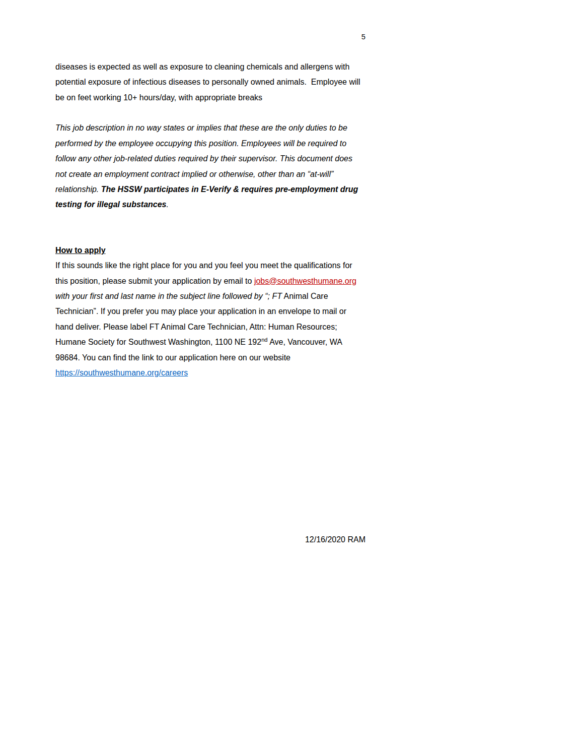5
diseases is expected as well as exposure to cleaning chemicals and allergens with potential exposure of infectious diseases to personally owned animals. Employee will be on feet working 10+ hours/day, with appropriate breaks
This job description in no way states or implies that these are the only duties to be performed by the employee occupying this position. Employees will be required to follow any other job-related duties required by their supervisor. This document does not create an employment contract implied or otherwise, other than an “at-will” relationship. The HSSW participates in E-Verify & requires pre-employment drug testing for illegal substances.
How to apply
If this sounds like the right place for you and you feel you meet the qualifications for this position, please submit your application by email to jobs@southwesthumane.org with your first and last name in the subject line followed by “; FT Animal Care Technician”. If you prefer you may place your application in an envelope to mail or hand deliver. Please label FT Animal Care Technician, Attn: Human Resources; Humane Society for Southwest Washington, 1100 NE 192nd Ave, Vancouver, WA 98684. You can find the link to our application here on our website https://southwesthumane.org/careers
12/16/2020 RAM